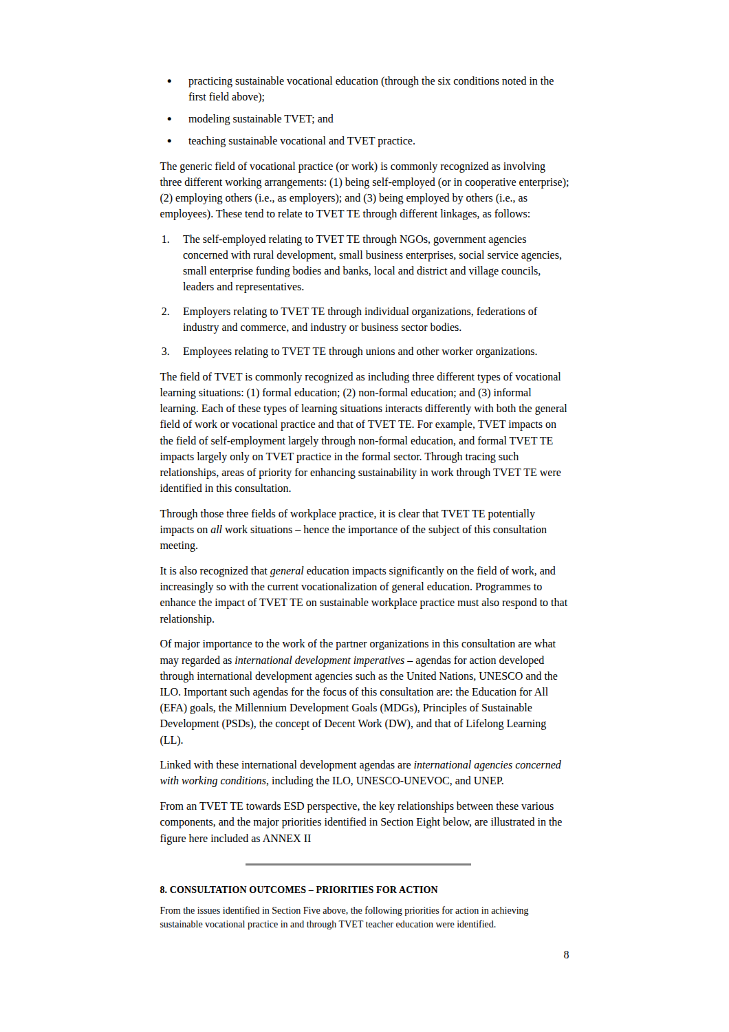practicing sustainable vocational education (through the six conditions noted in the first field above);
modeling sustainable TVET; and
teaching sustainable vocational and TVET practice.
The generic field of vocational practice (or work) is commonly recognized as involving three different working arrangements: (1) being self-employed (or in cooperative enterprise); (2) employing others (i.e., as employers); and (3) being employed by others (i.e., as employees). These tend to relate to TVET TE through different linkages, as follows:
The self-employed relating to TVET TE through NGOs, government agencies concerned with rural development, small business enterprises, social service agencies, small enterprise funding bodies and banks, local and district and village councils, leaders and representatives.
Employers relating to TVET TE through individual organizations, federations of industry and commerce, and industry or business sector bodies.
Employees relating to TVET TE through unions and other worker organizations.
The field of TVET is commonly recognized as including three different types of vocational learning situations: (1) formal education; (2) non-formal education; and (3) informal learning. Each of these types of learning situations interacts differently with both the general field of work or vocational practice and that of TVET TE. For example, TVET impacts on the field of self-employment largely through non-formal education, and formal TVET TE impacts largely only on TVET practice in the formal sector. Through tracing such relationships, areas of priority for enhancing sustainability in work through TVET TE were identified in this consultation.
Through those three fields of workplace practice, it is clear that TVET TE potentially impacts on all work situations – hence the importance of the subject of this consultation meeting.
It is also recognized that general education impacts significantly on the field of work, and increasingly so with the current vocationalization of general education. Programmes to enhance the impact of TVET TE on sustainable workplace practice must also respond to that relationship.
Of major importance to the work of the partner organizations in this consultation are what may regarded as international development imperatives – agendas for action developed through international development agencies such as the United Nations, UNESCO and the ILO. Important such agendas for the focus of this consultation are: the Education for All (EFA) goals, the Millennium Development Goals (MDGs), Principles of Sustainable Development (PSDs), the concept of Decent Work (DW), and that of Lifelong Learning (LL).
Linked with these international development agendas are international agencies concerned with working conditions, including the ILO, UNESCO-UNEVOC, and UNEP.
From an TVET TE towards ESD perspective, the key relationships between these various components, and the major priorities identified in Section Eight below, are illustrated in the figure here included as ANNEX II
8. CONSULTATION OUTCOMES – PRIORITIES FOR ACTION
From the issues identified in Section Five above, the following priorities for action in achieving sustainable vocational practice in and through TVET teacher education were identified.
8